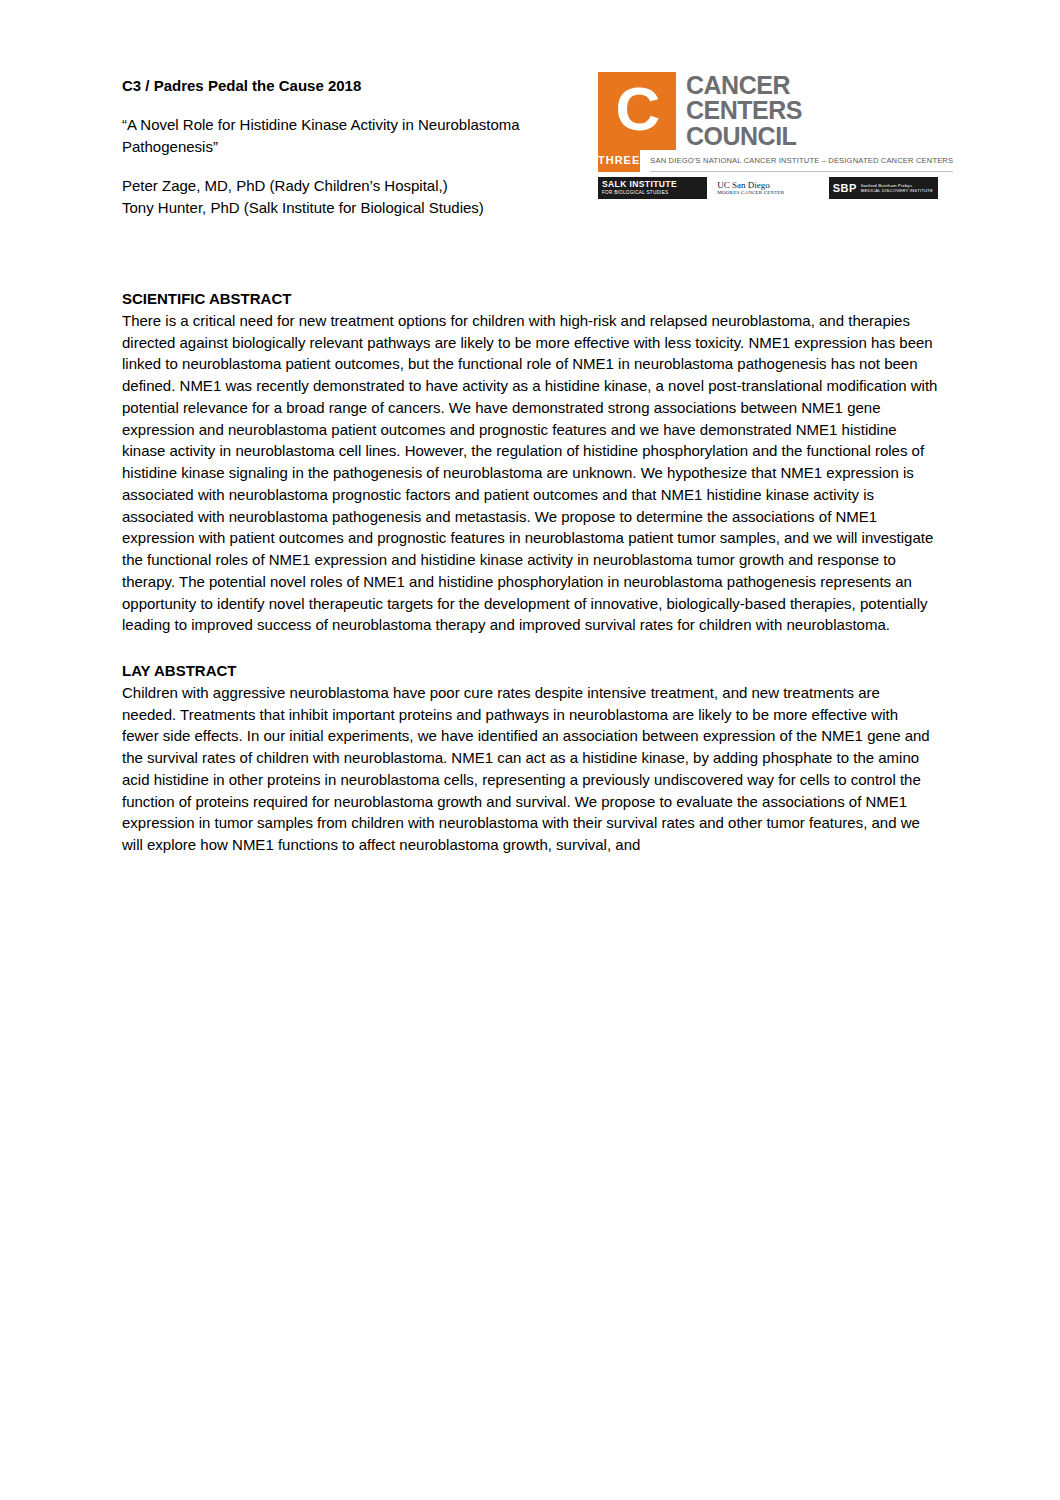C3 / Padres Pedal the Cause 2018
“A Novel Role for Histidine Kinase Activity in Neuroblastoma Pathogenesis”
Peter Zage, MD, PhD (Rady Children’s Hospital,)
Tony Hunter, PhD (Salk Institute for Biological Studies)
C
Cancer Centers Council
Three
San Diego’s National Cancer Institute – Designated Cancer Centers
SALK INSTITUTE FOR BIOLOGICAL STUDIES
UC San Diego MOORES CANCER CENTER
SBP Sanford Burnham Prebys
MEDICAL DISCOVERY INSTITUTE
Scientific Abstract
There is a critical need for new treatment options for children with high-risk and relapsed neuroblastoma, and therapies directed against biologically relevant pathways are likely to be more effective with less toxicity. NME1 expression has been linked to neuroblastoma patient outcomes, but the functional role of NME1 in neuroblastoma pathogenesis has not been defined. NME1 was recently demonstrated to have activity as a histidine kinase, a novel post-translational modification with potential relevance for a broad range of cancers. We have demonstrated strong associations between NME1 gene expression and neuroblastoma patient outcomes and prognostic features and we have demonstrated NME1 histidine kinase activity in neuroblastoma cell lines. However, the regulation of histidine phosphorylation and the functional roles of histidine kinase signaling in the pathogenesis of neuroblastoma are unknown. We hypothesize that NME1 expression is associated with neuroblastoma prognostic factors and patient outcomes and that NME1 histidine kinase activity is associated with neuroblastoma pathogenesis and metastasis. We propose to determine the associations of NME1 expression with patient outcomes and prognostic features in neuroblastoma patient tumor samples, and we will investigate the functional roles of NME1 expression and histidine kinase activity in neuroblastoma tumor growth and response to therapy. The potential novel roles of NME1 and histidine phosphorylation in neuroblastoma pathogenesis represents an opportunity to identify novel therapeutic targets for the development of innovative, biologically-based therapies, potentially leading to improved success of neuroblastoma therapy and improved survival rates for children with neuroblastoma.
Lay Abstract
Children with aggressive neuroblastoma have poor cure rates despite intensive treatment, and new treatments are needed. Treatments that inhibit important proteins and pathways in neuroblastoma are likely to be more effective with fewer side effects. In our initial experiments, we have identified an association between expression of the NME1 gene and the survival rates of children with neuroblastoma. NME1 can act as a histidine kinase, by adding phosphate to the amino acid histidine in other proteins in neuroblastoma cells, representing a previously undiscovered way for cells to control the function of proteins required for neuroblastoma growth and survival. We propose to evaluate the associations of NME1 expression in tumor samples from children with neuroblastoma with their survival rates and other tumor features, and we will explore how NME1 functions to affect neuroblastoma growth, survival, and